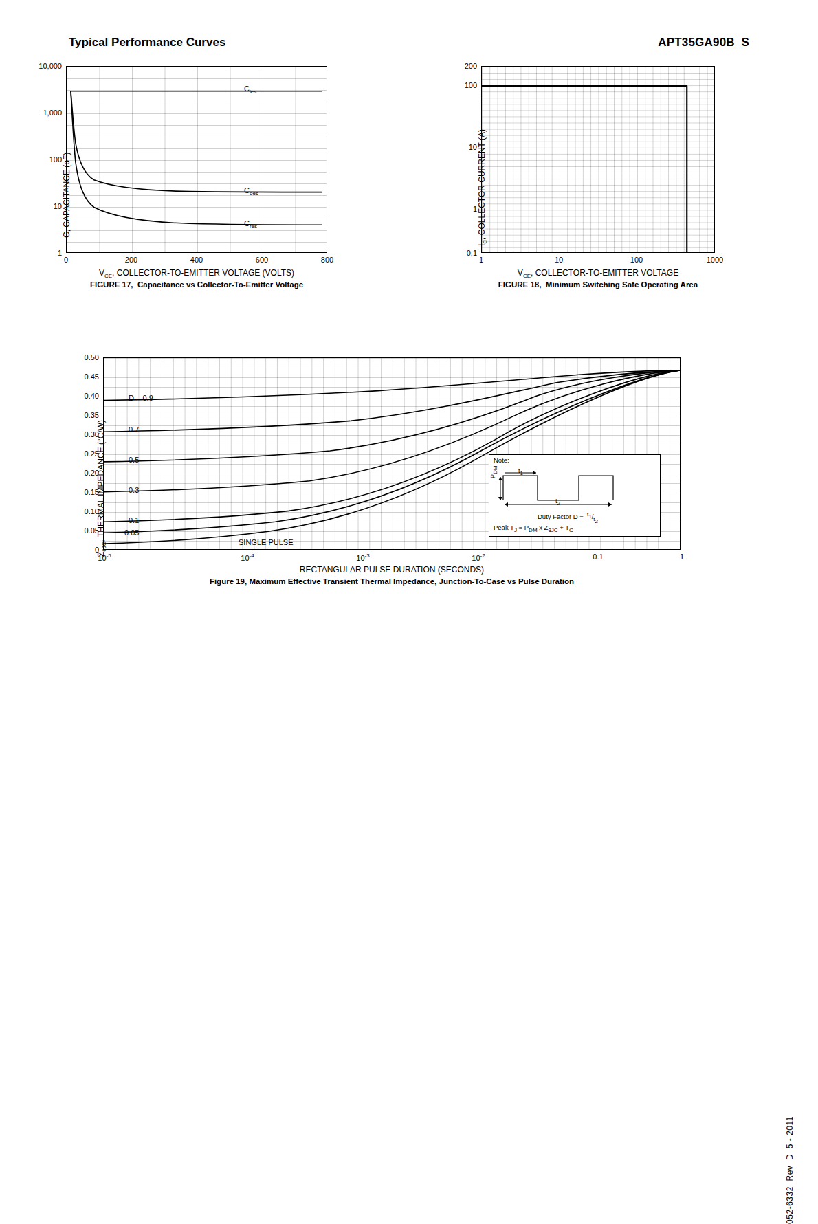Typical Performance Curves
APT35GA90B_S
C, CAPACITANCE (pF)
10,000
1,000
100
10
1
Cies
Coes
Cres
0
200
400
600
800
VCE, COLLECTOR-TO-EMITTER VOLTAGE (VOLTS)
FIGURE 17, Capacitance vs Collector-To-Emitter Voltage
IC, COLLECTOR CURRENT (A)
200
100
10
1
0.1
1
10
100
1000
VCE, COLLECTOR-TO-EMITTER VOLTAGE
FIGURE 18, Minimum Switching Safe Operating Area
ZθJC, THERMAL IMPEDANCE (°C/W)
0.50
0.45
0.40
0.35
0.30
0.25
0.20
0.15
0.10
0.05
0
D = 0.9
0.7
0.5
0.3
0.1
0.05
SINGLE PULSE
Note:
PDM
t1
t2
Duty Factor D = t1/t2
Peak TJ = PDM x ZθJC + TC
10-5
10-4
10-3
10-2
0.1
1
RECTANGULAR PULSE DURATION (SECONDS)
Figure 19, Maximum Effective Transient Thermal Impedance, Junction-To-Case vs Pulse Duration
052-6332 Rev D 5 - 2011